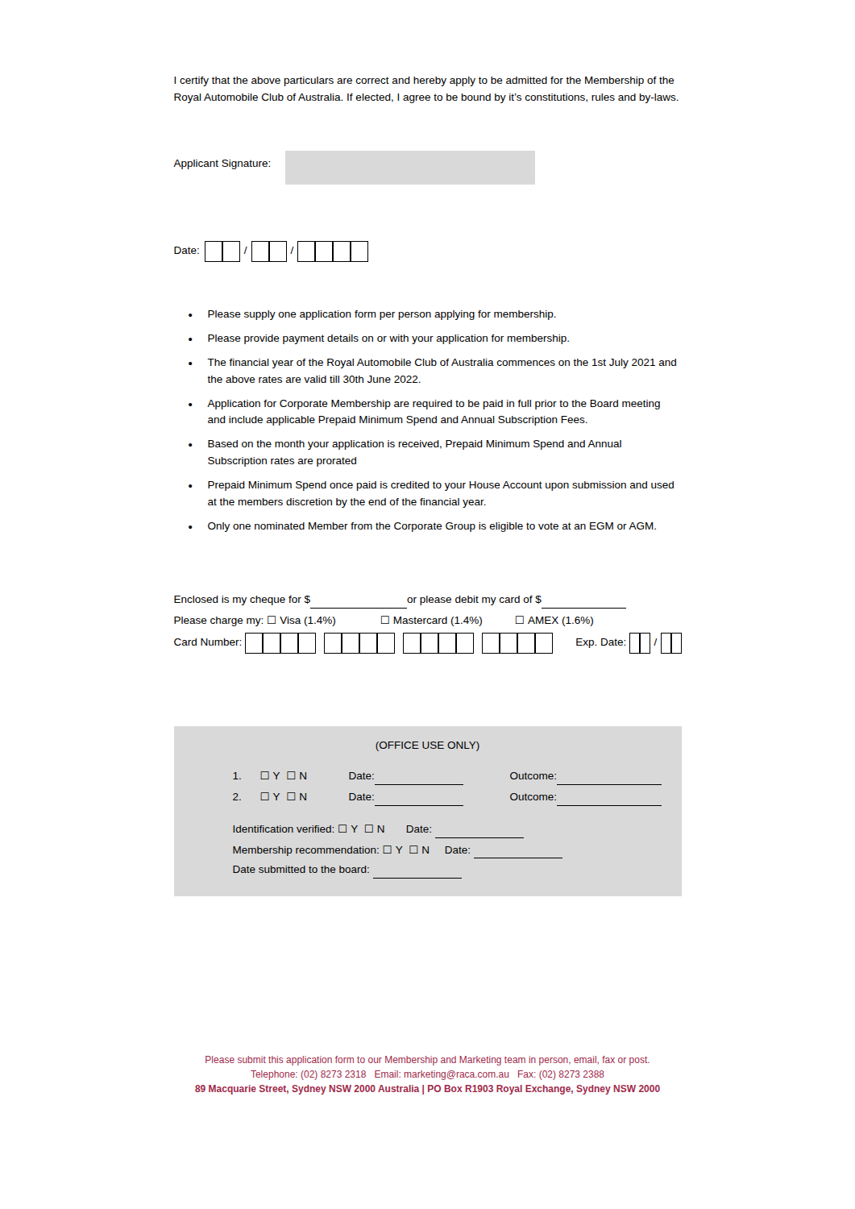I certify that the above particulars are correct and hereby apply to be admitted for the Membership of the Royal Automobile Club of Australia. If elected, I agree to be bound by it’s constitutions, rules and by-laws.
Applicant Signature:
Date: / /
Please supply one application form per person applying for membership.
Please provide payment details on or with your application for membership.
The financial year of the Royal Automobile Club of Australia commences on the 1st July 2021 and the above rates are valid till 30th June 2022.
Application for Corporate Membership are required to be paid in full prior to the Board meeting and include applicable Prepaid Minimum Spend and Annual Subscription Fees.
Based on the month your application is received, Prepaid Minimum Spend and Annual Subscription rates are prorated
Prepaid Minimum Spend once paid is credited to your House Account upon submission and used at the members discretion by the end of the financial year.
Only one nominated Member from the Corporate Group is eligible to vote at an EGM or AGM.
Enclosed is my cheque for $ or please debit my card of $
Please charge my: ☐Visa (1.4%) ☐Mastercard (1.4%) ☐AMEX (1.6%)
Card Number: Exp. Date: /
(OFFICE USE ONLY)
| 1. | ☐ Y ☐ N | Date: | Outcome: |
| 2. | ☐ Y ☐ N | Date: | Outcome: |
Identification verified: ☐Y ☐N Date:
Membership recommendation: ☐Y ☐N Date:
Date submitted to the board:
Please submit this application form to our Membership and Marketing team in person, email, fax or post.
Telephone: (02) 8273 2318 Email: marketing@raca.com.au Fax: (02) 8273 2388
89 Macquarie Street, Sydney NSW 2000 Australia | PO Box R1903 Royal Exchange, Sydney NSW 2000